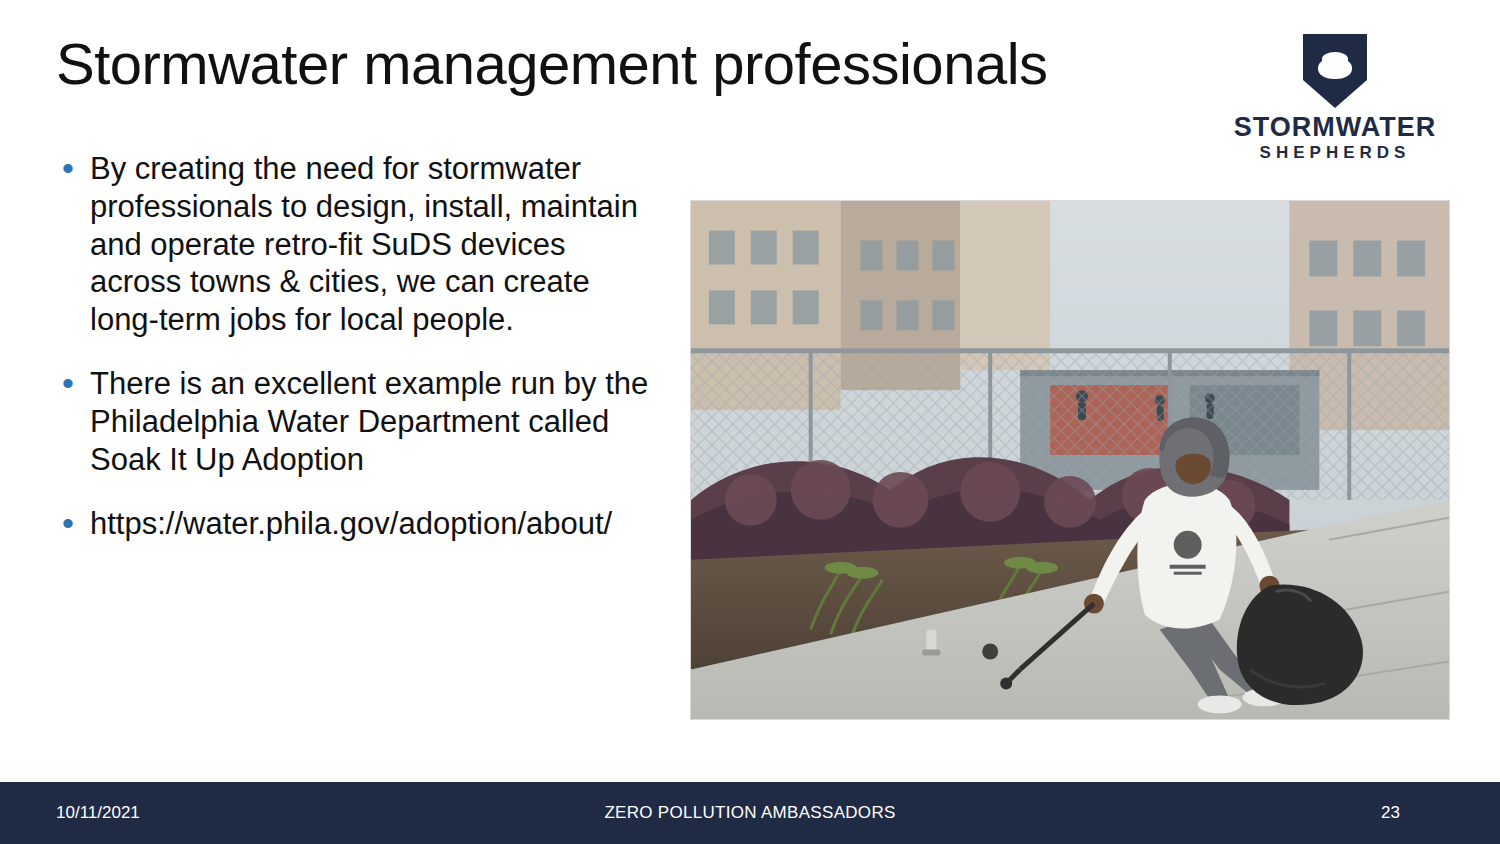Stormwater management professionals
STORMWATER
SHEPHERDS
By creating the need for stormwater professionals to design, install, maintain and operate retro-fit SuDS devices across towns & cities, we can create long-term jobs for local people.
There is an excellent example run by the Philadelphia Water Department called Soak It Up Adoption
https://water.phila.gov/adoption/about/
10/11/2021
ZERO POLLUTION AMBASSADORS
23